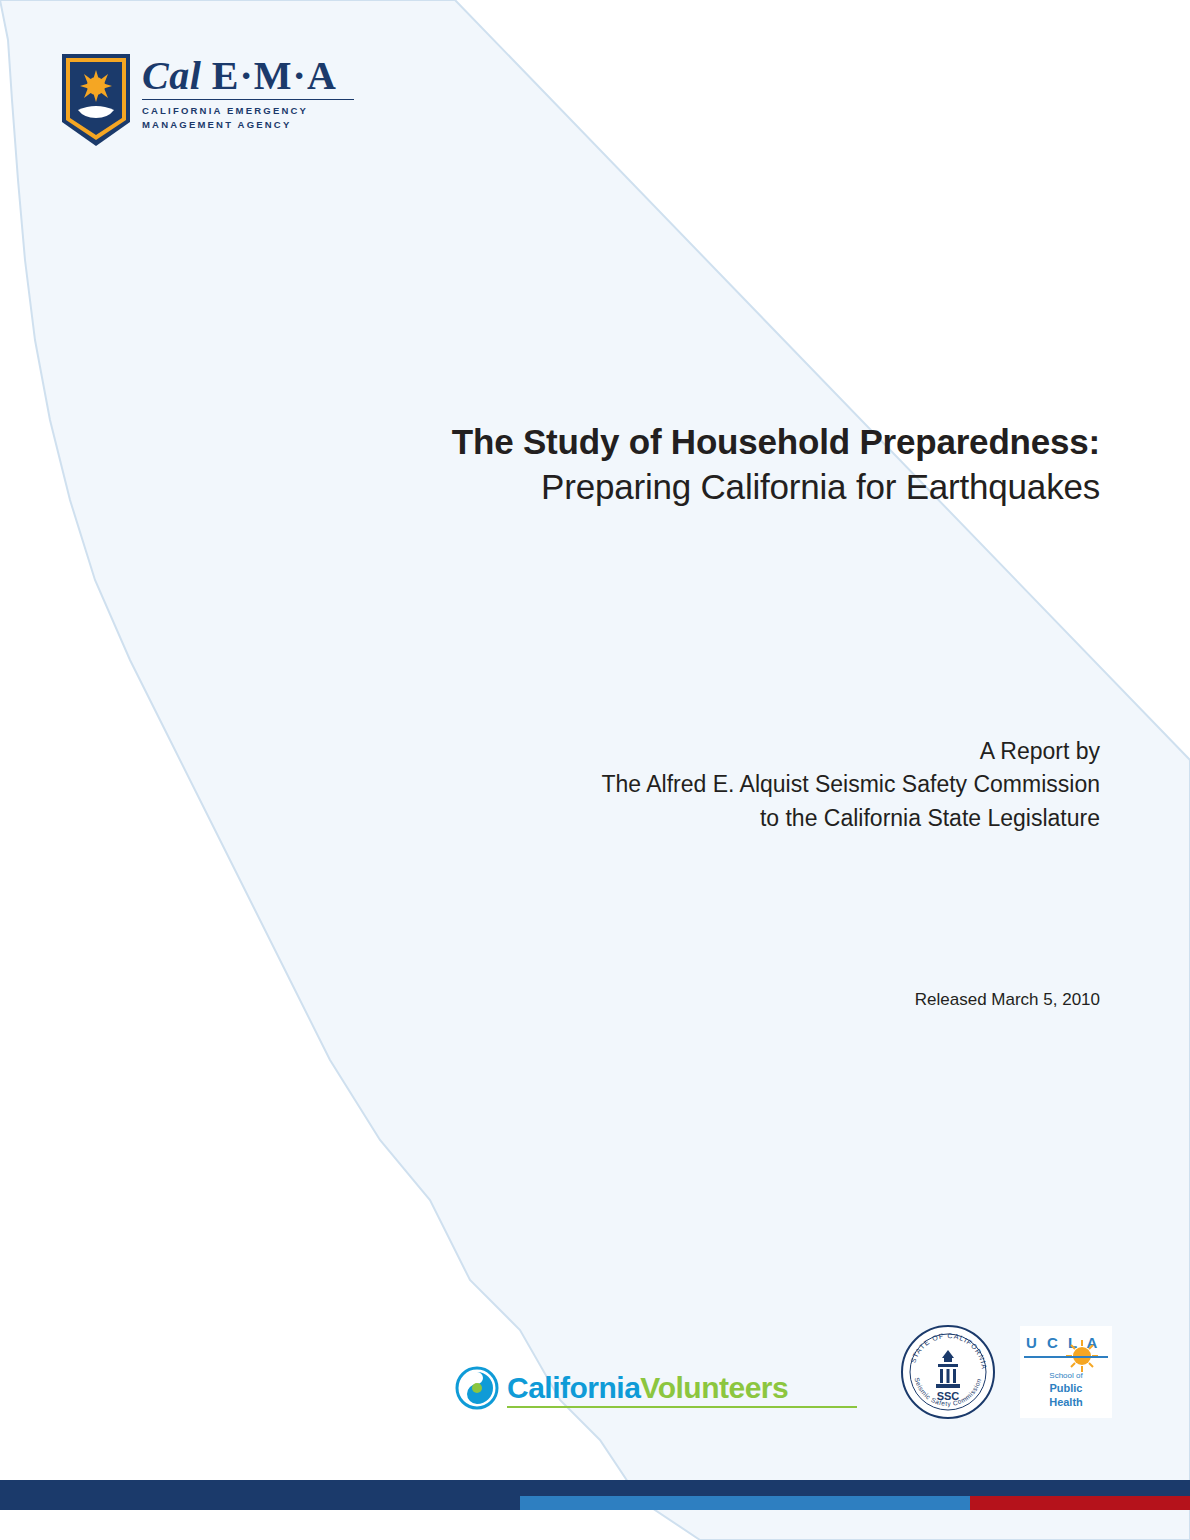Cal E·M·A
CALIFORNIA EMERGENCY
MANAGEMENT AGENCY
The Study of Household Preparedness: Preparing California for Earthquakes
A Report by
The Alfred E. Alquist Seismic Safety Commission
to the California State Legislature
Released March 5, 2010
California Volunteers
STATE OF CALIFORNIA Seismic Safety Commission SSC U C L A School of Public Health